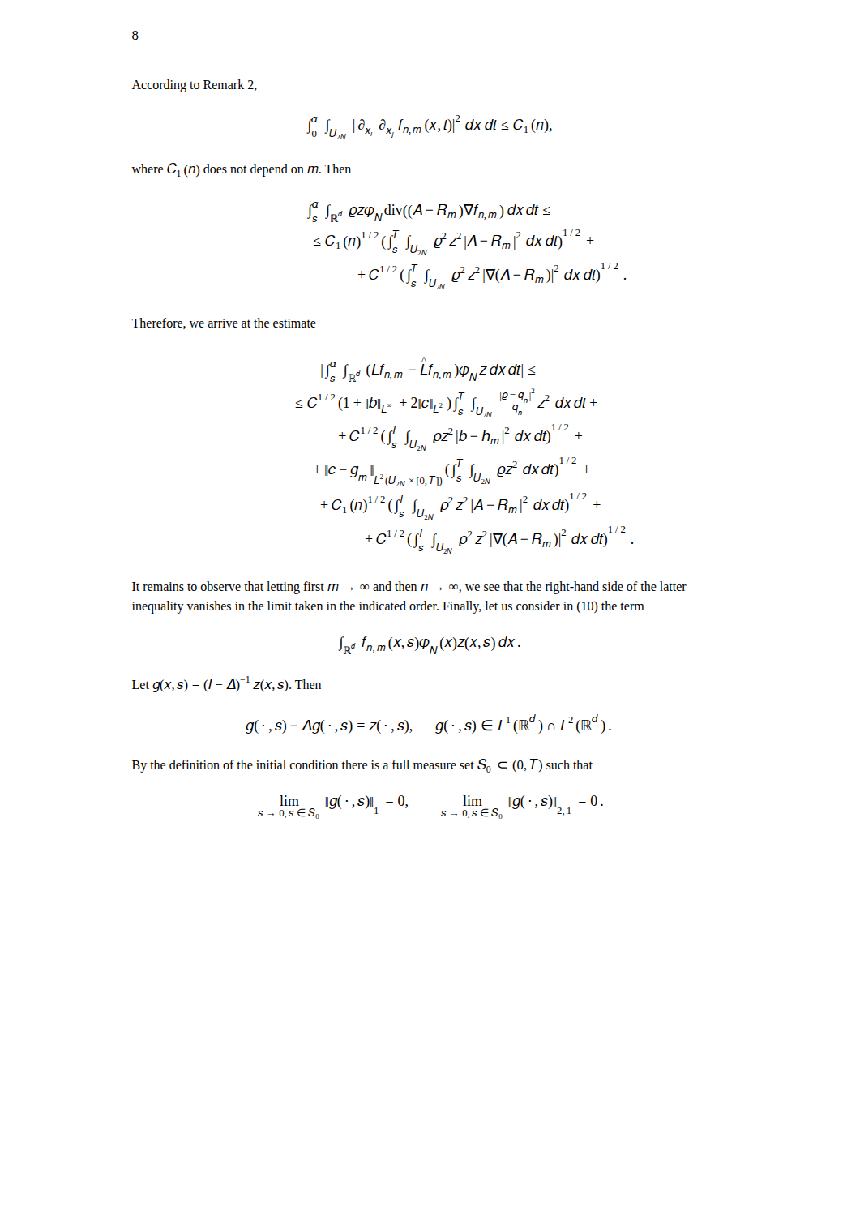8
According to Remark 2,
∫0α ∫U2N |∂xi∂xjfn,m(x,t)| 2 dxdt ≤ C1(n),
where C1(n) does not depend on m. Then
∫sα ∫ℝd ϱzφN div ((A−Rm)∇fn,m) dxdt ≤ ≤ C1(n)1/2 ( ∫sT ∫U2N ϱ2z2 |A−Rm|2 dxdt ) 1/2 + + C1/2 ( ∫sT ∫U2N ϱ2z2 |∇(A−Rm)|2 dxdt ) 1/2 .
Therefore, we arrive at the estimate
| ∫sα ∫ℝd (Lfn,m − L^fn,m) φNz dxdt | ≤ ≤ C1/2 (1+‖b‖L∞ +2‖c‖L2) ∫sT ∫U2N |ϱ−qn|2 qn z2 dxdt + + C1/2 ( ∫sT ∫U2N ϱz2 |b−hm|2 dxdt ) 1/2 + + ‖c−gm‖L2(U2N×[0,T]) ( ∫sT ∫U2N ϱz2 dxdt ) 1/2 + + C1(n)1/2 ( ∫sT ∫U2N ϱ2z2 |A−Rm|2 dxdt ) 1/2 + + C1/2 ( ∫sT ∫U2N ϱ2z2 |∇(A−Rm)|2 dxdt ) 1/2 .
It remains to observe that letting first m→∞ and then n→∞, we see that the right-hand side of the latter inequality vanishes in the limit taken in the indicated order. Finally, let us consider in (10) the term
∫ℝd fn,m(x,s) φN(x) z(x,s) dx.
Let g(x,s)=(I−Δ)−1z(x,s). Then
g(⋅,s) − Δg(⋅,s) = z(⋅,s), g(⋅,s) ∈ L1(ℝd) ∩ L2(ℝd).
By the definition of the initial condition there is a full measure set S0⊂(0,T) such that
lim s→0,s∈S0 ‖g(⋅,s)‖1 =0, lim s→0,s∈S0 ‖g(⋅,s)‖2,1 =0.